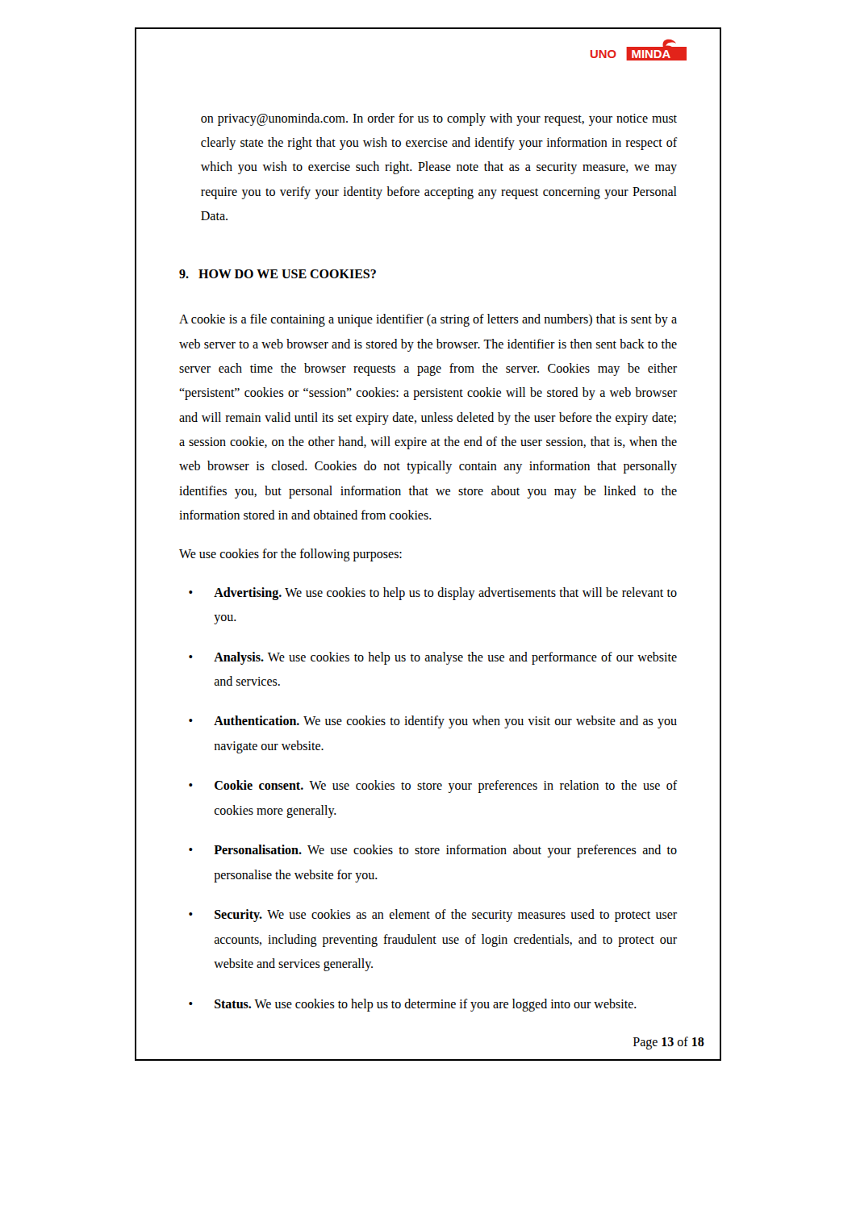on privacy@unominda.com. In order for us to comply with your request, your notice must clearly state the right that you wish to exercise and identify your information in respect of which you wish to exercise such right. Please note that as a security measure, we may require you to verify your identity before accepting any request concerning your Personal Data.
9. HOW DO WE USE COOKIES?
A cookie is a file containing a unique identifier (a string of letters and numbers) that is sent by a web server to a web browser and is stored by the browser. The identifier is then sent back to the server each time the browser requests a page from the server. Cookies may be either “persistent” cookies or “session” cookies: a persistent cookie will be stored by a web browser and will remain valid until its set expiry date, unless deleted by the user before the expiry date; a session cookie, on the other hand, will expire at the end of the user session, that is, when the web browser is closed. Cookies do not typically contain any information that personally identifies you, but personal information that we store about you may be linked to the information stored in and obtained from cookies.
We use cookies for the following purposes:
Advertising. We use cookies to help us to display advertisements that will be relevant to you.
Analysis. We use cookies to help us to analyse the use and performance of our website and services.
Authentication. We use cookies to identify you when you visit our website and as you navigate our website.
Cookie consent. We use cookies to store your preferences in relation to the use of cookies more generally.
Personalisation. We use cookies to store information about your preferences and to personalise the website for you.
Security. We use cookies as an element of the security measures used to protect user accounts, including preventing fraudulent use of login credentials, and to protect our website and services generally.
Status. We use cookies to help us to determine if you are logged into our website.
Page 13 of 18